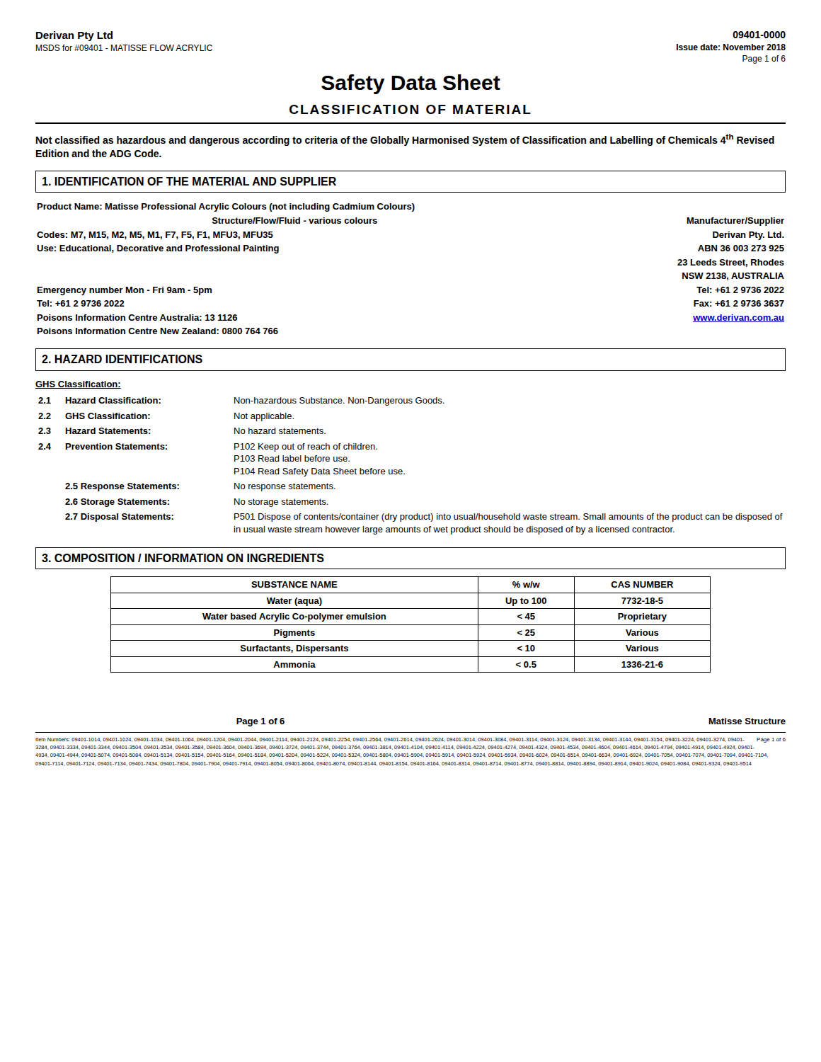09401-0000
Issue date: November 2018
Page 1 of 6
Derivan Pty Ltd
MSDS for #09401 - MATISSE FLOW ACRYLIC
Safety Data Sheet
CLASSIFICATION OF MATERIAL
Not classified as hazardous and dangerous according to criteria of the Globally Harmonised System of Classification and Labelling of Chemicals 4th Revised Edition and the ADG Code.
1. IDENTIFICATION OF THE MATERIAL AND SUPPLIER
| Product Name: Matisse Professional Acrylic Colours (not including Cadmium Colours) |
| Structure/Flow/Fluid - various colours | Manufacturer/Supplier |
| Codes: M7, M15, M2, M5, M1, F7, F5, F1, MFU3, MFU35 | Derivan Pty. Ltd. |
| Use: Educational, Decorative and Professional Painting | ABN 36 003 273 925 |
| | 23 Leeds Street, Rhodes |
| | NSW 2138, AUSTRALIA |
| Emergency number Mon - Fri 9am - 5pm | Tel: +61 2 9736 2022 |
| Tel: +61 2 9736 2022 | Fax: +61 2 9736 3637 |
| Poisons Information Centre Australia: 13 1126 | www.derivan.com.au |
| Poisons Information Centre New Zealand: 0800 764 766 | |
2. HAZARD IDENTIFICATIONS
GHS Classification:
| 2.1 | Hazard Classification: | Non-hazardous Substance. Non-Dangerous Goods. |
| 2.2 | GHS Classification: | Not applicable. |
| 2.3 | Hazard Statements: | No hazard statements. |
| 2.4 | Prevention Statements: | P102 Keep out of reach of children. P103 Read label before use. P104 Read Safety Data Sheet before use. |
| | 2.5 Response Statements: | No response statements. |
| | 2.6 Storage Statements: | No storage statements. |
| | 2.7 Disposal Statements: | P501 Dispose of contents/container (dry product) into usual/household waste stream. Small amounts of the product can be disposed of in usual waste stream however large amounts of wet product should be disposed of by a licensed contractor. |
3. COMPOSITION / INFORMATION ON INGREDIENTS
| SUBSTANCE NAME | % w/w | CAS NUMBER |
| --- | --- | --- |
| Water (aqua) | Up to 100 | 7732-18-5 |
| Water based Acrylic Co-polymer emulsion | < 45 | Proprietary |
| Pigments | < 25 | Various |
| Surfactants, Dispersants | < 10 | Various |
| Ammonia | < 0.5 | 1336-21-6 |
Page 1 of 6
Matisse Structure
Page 1 of 6 Item Numbers: 09401-1014, 09401-1024, 09401-1034, 09401-1064, 09401-1204, 09401-2044, 09401-2114, 09401-2124, 09401-2254, 09401-2564, 09401-2614, 09401-2624, 09401-3014, 09401-3084, 09401-3114, 09401-3124, 09401-3134, 09401-3144, 09401-3154, 09401-3224, 09401-3274, 09401-3284, 09401-3334, 09401-3344, 09401-3504, 09401-3534, 09401-3584, 09401-3604, 09401-3694, 09401-3724, 09401-3744, 09401-3764, 09401-3814, 09401-4104, 09401-4114, 09401-4224, 09401-4274, 09401-4324, 09401-4534, 09401-4604, 09401-4614, 09401-4794, 09401-4914, 09401-4924, 09401-4934, 09401-4944, 09401-5074, 09401-5084, 09401-5134, 09401-5154, 09401-5164, 09401-5184, 09401-5204, 09401-5224, 09401-5324, 09401-5804, 09401-5904, 09401-5914, 09401-5924, 09401-5934, 09401-6024, 09401-6514, 09401-6634, 09401-6924, 09401-7054, 09401-7074, 09401-7094, 09401-7104, 09401-7114, 09401-7124, 09401-7134, 09401-7434, 09401-7804, 09401-7904, 09401-7914, 09401-8054, 09401-8064, 09401-8074, 09401-8144, 09401-8154, 09401-8164, 09401-8314, 09401-8714, 09401-8774, 09401-8814, 09401-8894, 09401-8914, 09401-9024, 09401-9084, 09401-9324, 09401-9514